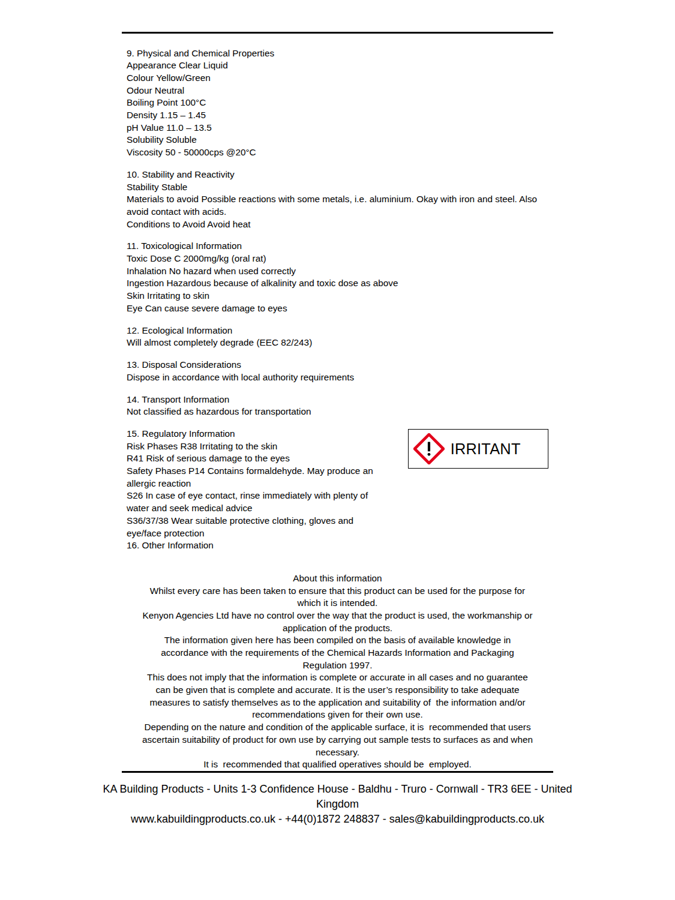9. Physical and Chemical Properties
Appearance Clear Liquid
Colour Yellow/Green
Odour Neutral
Boiling Point 100°C
Density 1.15 – 1.45
pH Value 11.0 – 13.5
Solubility Soluble
Viscosity 50 - 50000cps @20°C
10. Stability and Reactivity
Stability Stable
Materials to avoid Possible reactions with some metals, i.e. aluminium. Okay with iron and steel. Also avoid contact with acids.
Conditions to Avoid Avoid heat
11. Toxicological Information
Toxic Dose C 2000mg/kg (oral rat)
Inhalation No hazard when used correctly
Ingestion Hazardous because of alkalinity and toxic dose as above
Skin Irritating to skin
Eye Can cause severe damage to eyes
12. Ecological Information
Will almost completely degrade (EEC 82/243)
13. Disposal Considerations
Dispose in accordance with local authority requirements
14. Transport Information
Not classified as hazardous for transportation
15. Regulatory Information
Risk Phases R38 Irritating to the skin
R41 Risk of serious damage to the eyes
Safety Phases P14 Contains formaldehyde. May produce an allergic reaction
S26 In case of eye contact, rinse immediately with plenty of water and seek medical advice
S36/37/38 Wear suitable protective clothing, gloves and eye/face protection
16. Other Information
IRRITANT
About this information
Whilst every care has been taken to ensure that this product can be used for the purpose for which it is intended.
Kenyon Agencies Ltd have no control over the way that the product is used, the workmanship or application of the products.
The information given here has been compiled on the basis of available knowledge in accordance with the requirements of the Chemical Hazards Information and Packaging Regulation 1997.
This does not imply that the information is complete or accurate in all cases and no guarantee can be given that is complete and accurate. It is the user’s responsibility to take adequate measures to satisfy themselves as to the application and suitability of the information and/or recommendations given for their own use.
Depending on the nature and condition of the applicable surface, it is recommended that users ascertain suitability of product for own use by carrying out sample tests to surfaces as and when necessary.
It is recommended that qualified operatives should be employed.
KA Building Products - Units 1-3 Confidence House - Baldhu - Truro - Cornwall - TR3 6EE - United Kingdom
www.kabuildingproducts.co.uk - +44(0)1872 248837 - sales@kabuildingproducts.co.uk